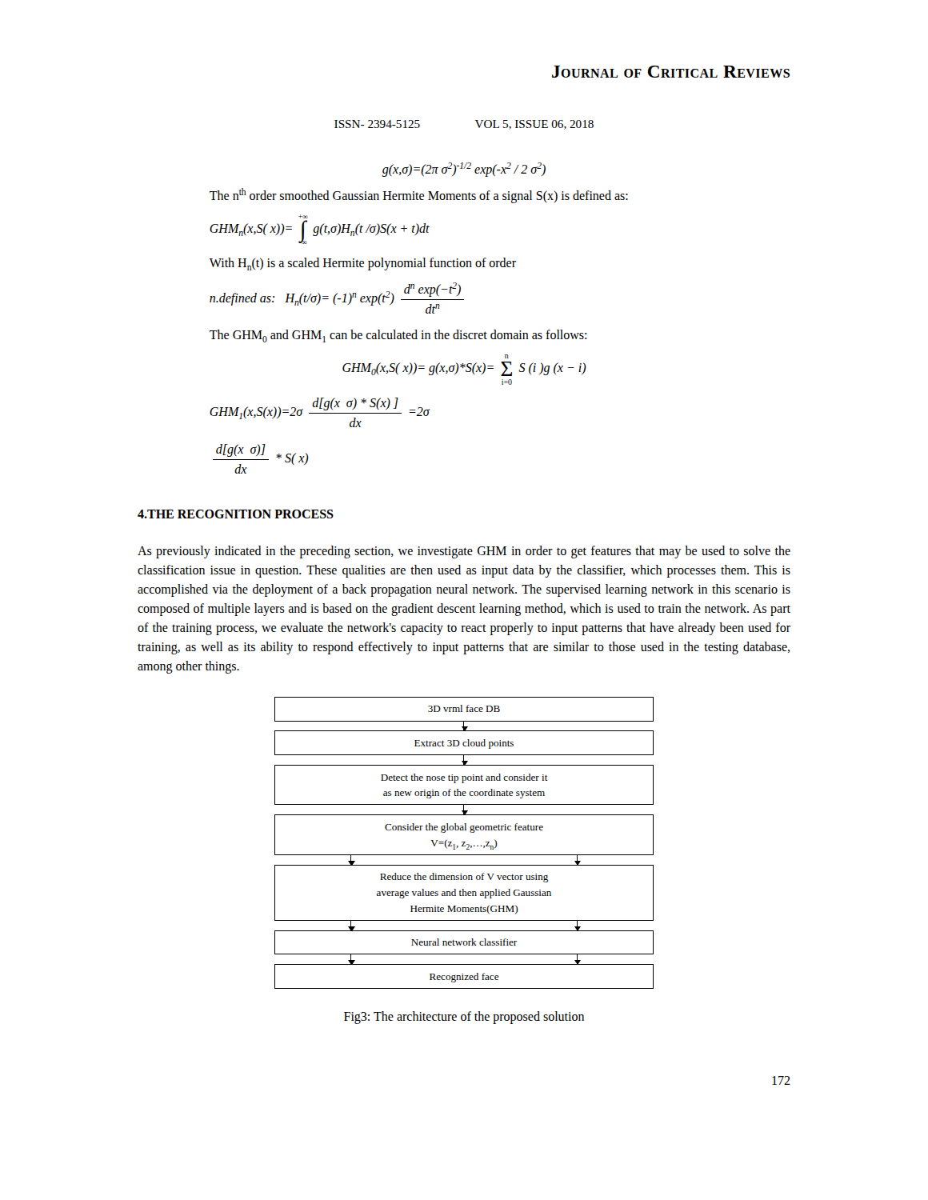Journal of Critical Reviews
ISSN- 2394-5125 VOL 5, ISSUE 06, 2018
g(x,σ)=(2π σ2)-1/2 exp(-x2 / 2 σ2)
The nth order smoothed Gaussian Hermite Moments of a signal S(x) is defined as:
GHMn(x,S( x))= +∞ ∫ -∞ g(t,σ)Hn(t /σ)S(x + t)dt
With Hn(t) is a scaled Hermite polynomial function of order
n.defined as: Hn(t/σ)= (-1)n exp(t2) dn exp(−t2) dtn
The GHM0 and GHM1 can be calculated in the discret domain as follows:
GHM0(x,S( x))= g(x,σ)*S(x)= n Σ i=0 S (i )g (x − i)
GHM1(x,S(x))=2σ d[g(x σ) * S(x) ] dx =2σ
d[g(x σ)] dx * S( x)
4.THE RECOGNITION PROCESS
As previously indicated in the preceding section, we investigate GHM in order to get features that may be used to solve the classification issue in question. These qualities are then used as input data by the classifier, which processes them. This is accomplished via the deployment of a back propagation neural network. The supervised learning network in this scenario is composed of multiple layers and is based on the gradient descent learning method, which is used to train the network. As part of the training process, we evaluate the network's capacity to react properly to input patterns that have already been used for training, as well as its ability to respond effectively to input patterns that are similar to those used in the testing database, among other things.
3D vrml face DB
Extract 3D cloud points
Detect the nose tip point and consider it
as new origin of the coordinate system
Consider the global geometric feature
V=(z1, z2,…,zn)
Reduce the dimension of V vector using
average values and then applied Gaussian
Hermite Moments(GHM)
Neural network classifier
Recognized face
Fig3: The architecture of the proposed solution
172